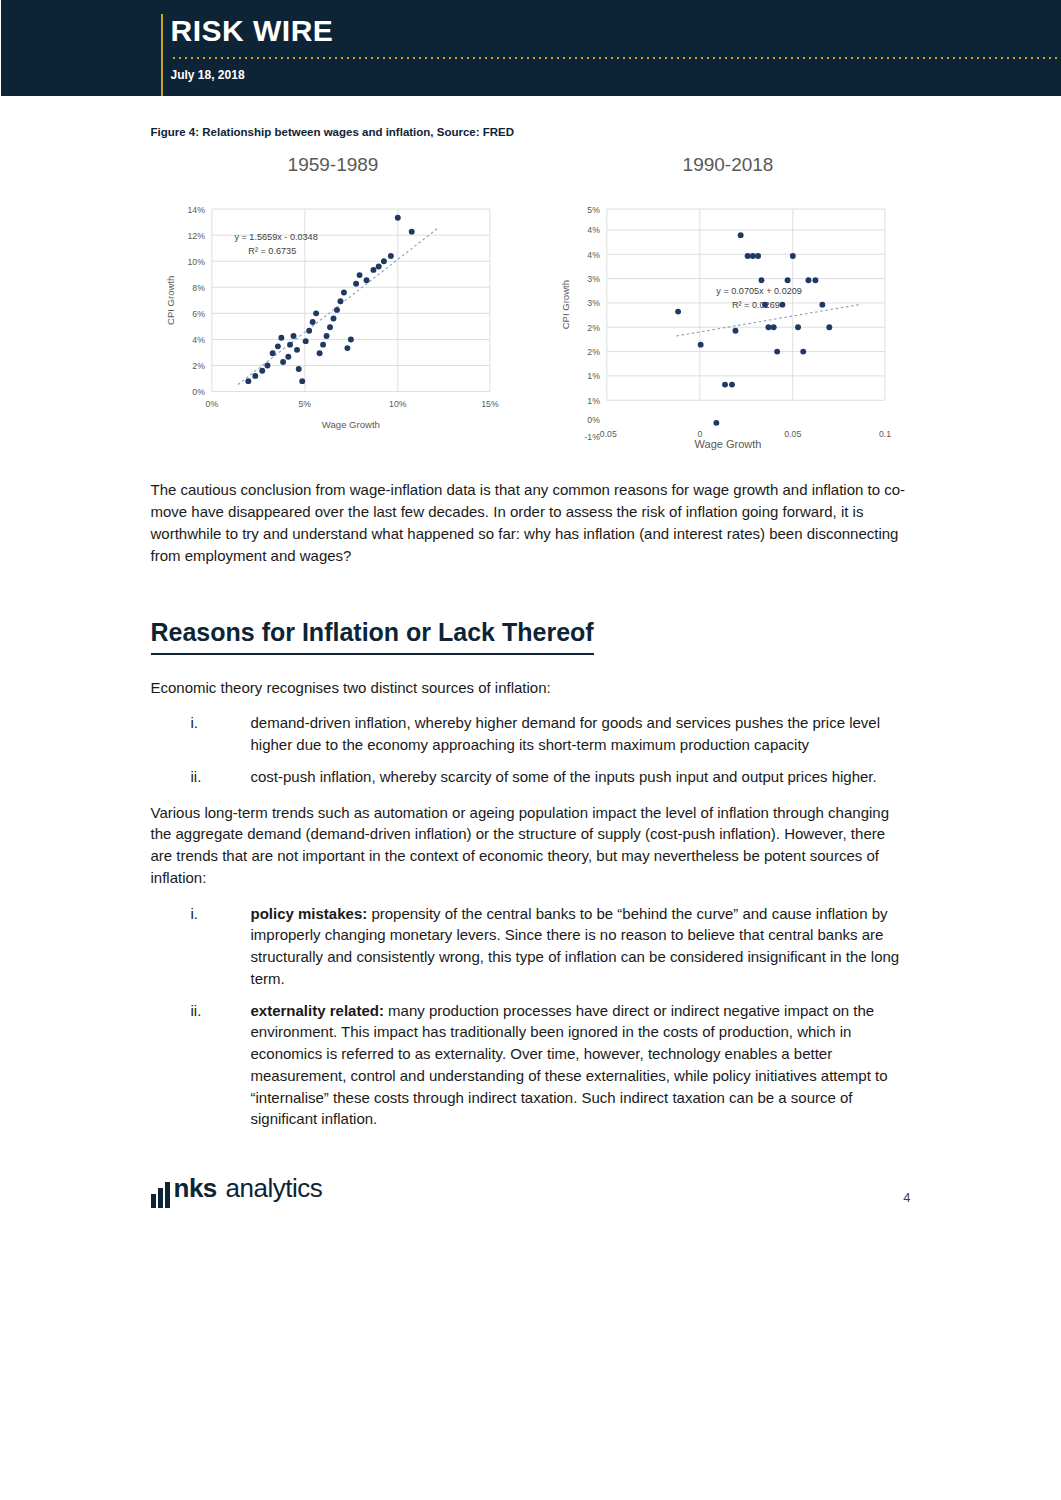RISK WIRE
July 18, 2018
Figure 4: Relationship between wages and inflation, Source: FRED
1959-1989
0% 2% 4% 6% 8% 10% 12% 14% 0% 5% 10% 15% Wage Growth CPI Growth y = 1.5659x - 0.0348 R² = 0.6735
1990-2018
5% 4% 4% 3% 3% 2% 2% 1% 1% 0% -1% -0.05 0 0.05 0.1 Wage Growth CPI Growth y = 0.0705x + 0.0209 R² = 0.0269
Wage Growth
The cautious conclusion from wage-inflation data is that any common reasons for wage growth and inflation to co-move have disappeared over the last few decades. In order to assess the risk of inflation going forward, it is worthwhile to try and understand what happened so far: why has inflation (and interest rates) been disconnecting from employment and wages?
Reasons for Inflation or Lack Thereof
Economic theory recognises two distinct sources of inflation:
demand-driven inflation, whereby higher demand for goods and services pushes the price level higher due to the economy approaching its short-term maximum production capacity
cost-push inflation, whereby scarcity of some of the inputs push input and output prices higher.
Various long-term trends such as automation or ageing population impact the level of inflation through changing the aggregate demand (demand-driven inflation) or the structure of supply (cost-push inflation). However, there are trends that are not important in the context of economic theory, but may nevertheless be potent sources of inflation:
policy mistakes: propensity of the central banks to be “behind the curve” and cause inflation by improperly changing monetary levers. Since there is no reason to believe that central banks are structurally and consistently wrong, this type of inflation can be considered insignificant in the long term.
externality related: many production processes have direct or indirect negative impact on the environment. This impact has traditionally been ignored in the costs of production, which in economics is referred to as externality. Over time, however, technology enables a better measurement, control and understanding of these externalities, while policy initiatives attempt to “internalise” these costs through indirect taxation. Such indirect taxation can be a source of significant inflation.
nks analytics
4